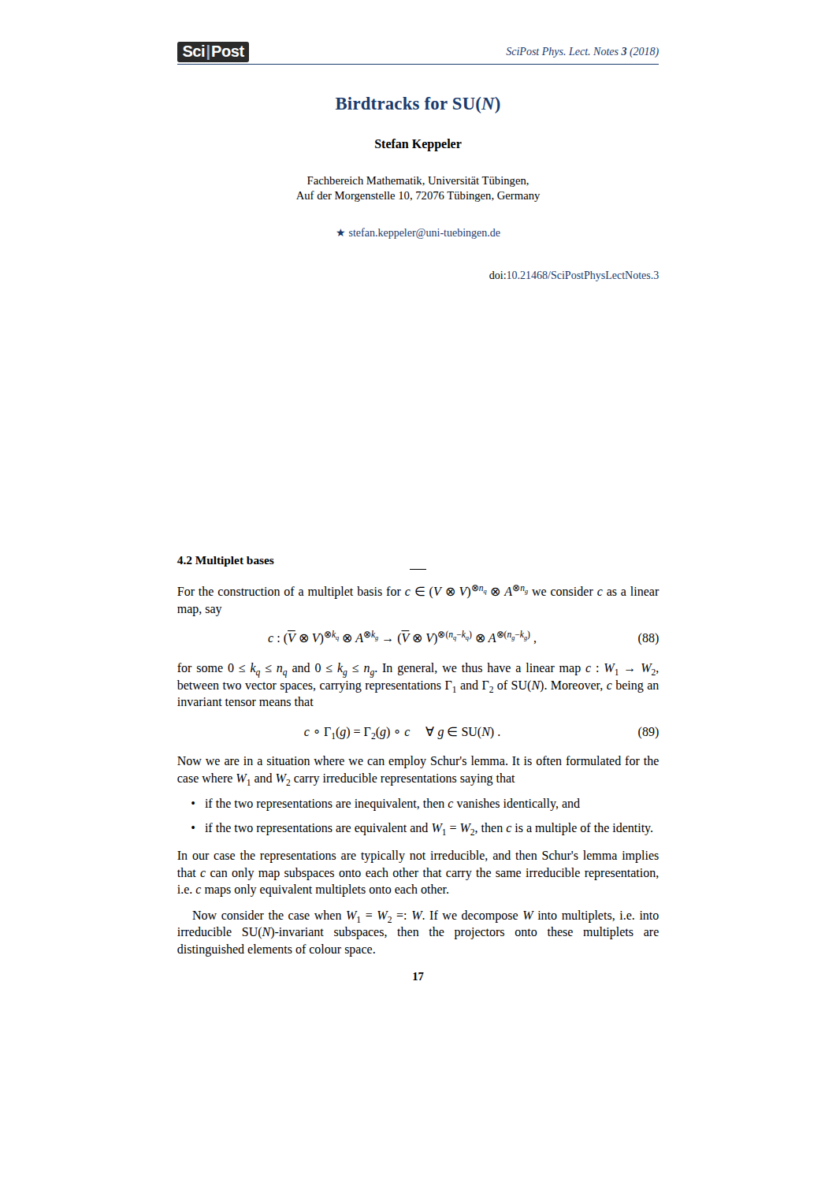Sci|Post
SciPost Phys. Lect. Notes 3 (2018)
Birdtracks for SU(N)
Stefan Keppeler
Fachbereich Mathematik, Universität Tübingen,
Auf der Morgenstelle 10, 72076 Tübingen, Germany
★ stefan.keppeler@uni-tuebingen.de
doi:10.21468/SciPostPhysLectNotes.3
4.2 Multiplet bases
For the construction of a multiplet basis for c ∈ (V ⊗ V)⊗nq ⊗ A⊗ng we consider c as a linear map, say
c : (V ⊗ V)⊗kq ⊗ A⊗kg → (V ⊗ V)⊗(nq−kq) ⊗ A⊗(ng−kg) ,
(88)
for some 0 ≤ kq ≤ nq and 0 ≤ kg ≤ ng. In general, we thus have a linear map c : W1 → W2, between two vector spaces, carrying representations Γ1 and Γ2 of SU(N). Moreover, c being an invariant tensor means that
c ∘ Γ1(g) = Γ2(g) ∘ c ∀ g ∈ SU(N) .
(89)
Now we are in a situation where we can employ Schur's lemma. It is often formulated for the case where W1 and W2 carry irreducible representations saying that
if the two representations are inequivalent, then c vanishes identically, and
if the two representations are equivalent and W1 = W2, then c is a multiple of the identity.
In our case the representations are typically not irreducible, and then Schur's lemma implies that c can only map subspaces onto each other that carry the same irreducible representation, i.e. c maps only equivalent multiplets onto each other.
Now consider the case when W1 = W2 =: W. If we decompose W into multiplets, i.e. into irreducible SU(N)-invariant subspaces, then the projectors onto these multiplets are distinguished elements of colour space.
17